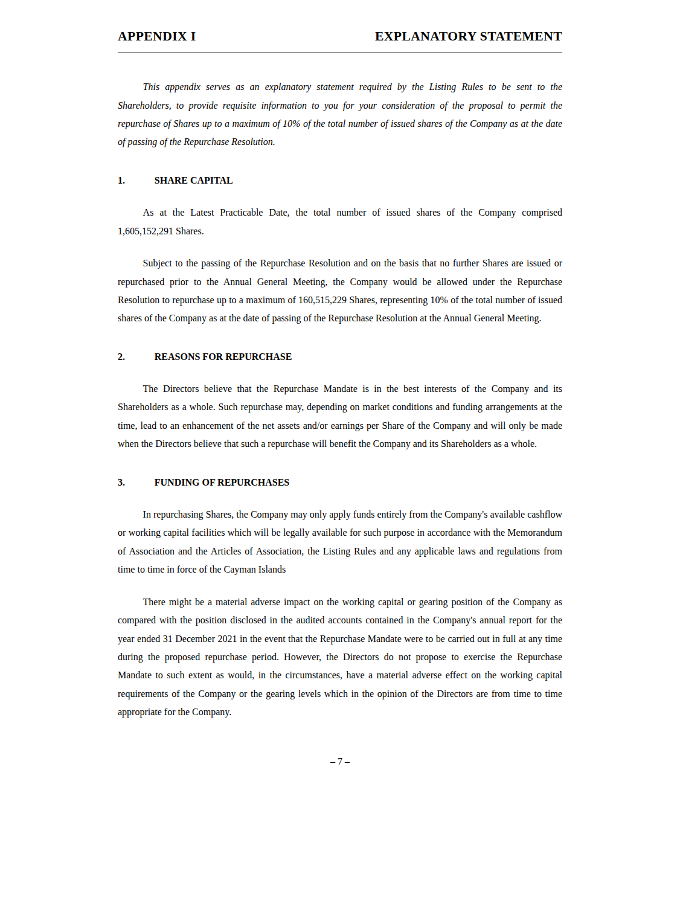APPENDIX I EXPLANATORY STATEMENT
This appendix serves as an explanatory statement required by the Listing Rules to be sent to the Shareholders, to provide requisite information to you for your consideration of the proposal to permit the repurchase of Shares up to a maximum of 10% of the total number of issued shares of the Company as at the date of passing of the Repurchase Resolution.
1. SHARE CAPITAL
As at the Latest Practicable Date, the total number of issued shares of the Company comprised 1,605,152,291 Shares.
Subject to the passing of the Repurchase Resolution and on the basis that no further Shares are issued or repurchased prior to the Annual General Meeting, the Company would be allowed under the Repurchase Resolution to repurchase up to a maximum of 160,515,229 Shares, representing 10% of the total number of issued shares of the Company as at the date of passing of the Repurchase Resolution at the Annual General Meeting.
2. REASONS FOR REPURCHASE
The Directors believe that the Repurchase Mandate is in the best interests of the Company and its Shareholders as a whole. Such repurchase may, depending on market conditions and funding arrangements at the time, lead to an enhancement of the net assets and/or earnings per Share of the Company and will only be made when the Directors believe that such a repurchase will benefit the Company and its Shareholders as a whole.
3. FUNDING OF REPURCHASES
In repurchasing Shares, the Company may only apply funds entirely from the Company's available cashflow or working capital facilities which will be legally available for such purpose in accordance with the Memorandum of Association and the Articles of Association, the Listing Rules and any applicable laws and regulations from time to time in force of the Cayman Islands
There might be a material adverse impact on the working capital or gearing position of the Company as compared with the position disclosed in the audited accounts contained in the Company's annual report for the year ended 31 December 2021 in the event that the Repurchase Mandate were to be carried out in full at any time during the proposed repurchase period. However, the Directors do not propose to exercise the Repurchase Mandate to such extent as would, in the circumstances, have a material adverse effect on the working capital requirements of the Company or the gearing levels which in the opinion of the Directors are from time to time appropriate for the Company.
– 7 –